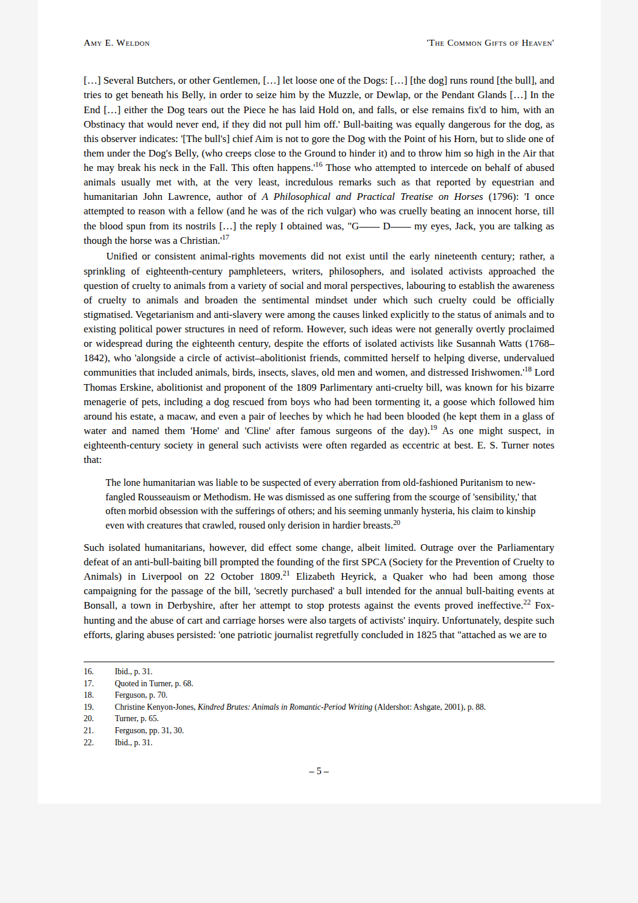Amy E. Weldon
'The Common Gifts of Heaven'
[…] Several Butchers, or other Gentlemen, […] let loose one of the Dogs: […] [the dog] runs round [the bull], and tries to get beneath his Belly, in order to seize him by the Muzzle, or Dewlap, or the Pendant Glands […] In the End […] either the Dog tears out the Piece he has laid Hold on, and falls, or else remains fix'd to him, with an Obstinacy that would never end, if they did not pull him off.' Bull-baiting was equally dangerous for the dog, as this observer indicates: '[The bull's] chief Aim is not to gore the Dog with the Point of his Horn, but to slide one of them under the Dog's Belly, (who creeps close to the Ground to hinder it) and to throw him so high in the Air that he may break his neck in the Fall. This often happens.'16 Those who attempted to intercede on behalf of abused animals usually met with, at the very least, incredulous remarks such as that reported by equestrian and humanitarian John Lawrence, author of A Philosophical and Practical Treatise on Horses (1796): 'I once attempted to reason with a fellow (and he was of the rich vulgar) who was cruelly beating an innocent horse, till the blood spun from its nostrils […] the reply I obtained was, "G—— D—— my eyes, Jack, you are talking as though the horse was a Christian.'17
Unified or consistent animal-rights movements did not exist until the early nineteenth century; rather, a sprinkling of eighteenth-century pamphleteers, writers, philosophers, and isolated activists approached the question of cruelty to animals from a variety of social and moral perspectives, labouring to establish the awareness of cruelty to animals and broaden the sentimental mindset under which such cruelty could be officially stigmatised. Vegetarianism and anti-slavery were among the causes linked explicitly to the status of animals and to existing political power structures in need of reform. However, such ideas were not generally overtly proclaimed or widespread during the eighteenth century, despite the efforts of isolated activists like Susannah Watts (1768–1842), who 'alongside a circle of activist–abolitionist friends, committed herself to helping diverse, undervalued communities that included animals, birds, insects, slaves, old men and women, and distressed Irishwomen.'18 Lord Thomas Erskine, abolitionist and proponent of the 1809 Parlimentary anti-cruelty bill, was known for his bizarre menagerie of pets, including a dog rescued from boys who had been tormenting it, a goose which followed him around his estate, a macaw, and even a pair of leeches by which he had been blooded (he kept them in a glass of water and named them 'Home' and 'Cline' after famous surgeons of the day).19 As one might suspect, in eighteenth-century society in general such activists were often regarded as eccentric at best. E. S. Turner notes that:
The lone humanitarian was liable to be suspected of every aberration from old-fashioned Puritanism to new-fangled Rousseauism or Methodism. He was dismissed as one suffering from the scourge of 'sensibility,' that often morbid obsession with the sufferings of others; and his seeming unmanly hysteria, his claim to kinship even with creatures that crawled, roused only derision in hardier breasts.20
Such isolated humanitarians, however, did effect some change, albeit limited. Outrage over the Parliamentary defeat of an anti-bull-baiting bill prompted the founding of the first SPCA (Society for the Prevention of Cruelty to Animals) in Liverpool on 22 October 1809.21 Elizabeth Heyrick, a Quaker who had been among those campaigning for the passage of the bill, 'secretly purchased' a bull intended for the annual bull-baiting events at Bonsall, a town in Derbyshire, after her attempt to stop protests against the events proved ineffective.22 Fox-hunting and the abuse of cart and carriage horses were also targets of activists' inquiry. Unfortunately, despite such efforts, glaring abuses persisted: 'one patriotic journalist regretfully concluded in 1825 that "attached as we are to
| 16. | Ibid., p. 31. |
| 17. | Quoted in Turner, p. 68. |
| 18. | Ferguson, p. 70. |
| 19. | Christine Kenyon-Jones, Kindred Brutes: Animals in Romantic-Period Writing (Aldershot: Ashgate, 2001), p. 88. |
| 20. | Turner, p. 65. |
| 21. | Ferguson, pp. 31, 30. |
| 22. | Ibid., p. 31. |
– 5 –